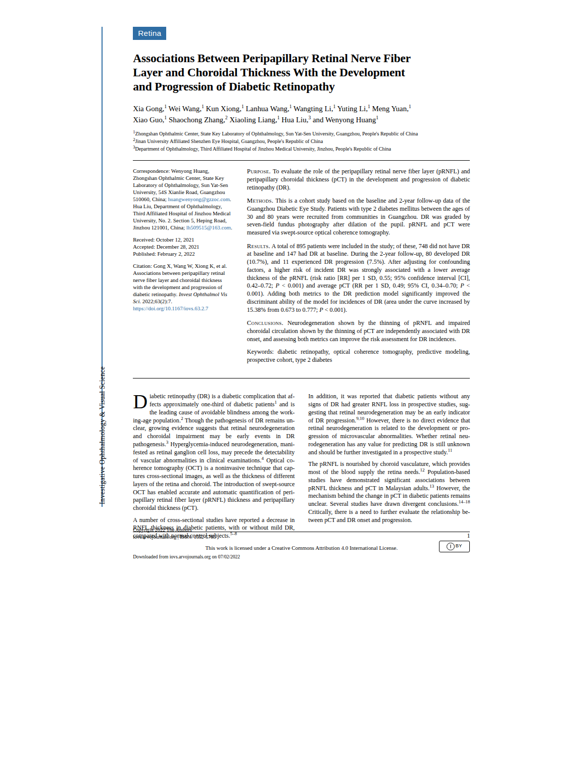Investigative Ophthalmology & Visual Science
Retina
Associations Between Peripapillary Retinal Nerve Fiber
Layer and Choroidal Thickness With the Development
and Progression of Diabetic Retinopathy
Xia Gong,1 Wei Wang,1 Kun Xiong,1 Lanhua Wang,1 Wangting Li,1 Yuting Li,1 Meng Yuan,1
Xiao Guo,1 Shaochong Zhang,2 Xiaoling Liang,1 Hua Liu,3 and Wenyong Huang1
1Zhongshan Ophthalmic Center, State Key Laboratory of Ophthalmology, Sun Yat-Sen University, Guangzhou, People's Republic of China
2Jinan University Affiliated Shenzhen Eye Hospital, Guangzhou, People's Republic of China
3Department of Ophthalmology, Third Affiliated Hospital of Jinzhou Medical University, Jinzhou, People's Republic of China
Correspondence: Wenyong Huang, Zhongshan Ophthalmic Center, State Key Laboratory of Ophthalmology, Sun Yat-Sen University, 54S Xianlie Road, Guangzhou 510060, China; huangwenyong@gzzoc.com.
Hua Liu, Department of Ophthalmology, Third Affiliated Hospital of Jinzhou Medical University, No. 2. Section 5, Heping Road, Jinzhou 121001, China; lh509515@163.com.
Received: October 12, 2021
Accepted: December 28, 2021
Published: February 2, 2022
Citation: Gong X, Wang W, Xiong K, et al. Associations between peripapillary retinal nerve fiber layer and choroidal thickness with the development and progression of diabetic retinopathy. Invest Ophthalmol Vis Sci. 2022;63(2):7.
https://doi.org/10.1167/iovs.63.2.7
Purpose. To evaluate the role of the peripapillary retinal nerve fiber layer (pRNFL) and peripapillary choroidal thickness (pCT) in the development and progression of diabetic retinopathy (DR).
Methods. This is a cohort study based on the baseline and 2-year follow-up data of the Guangzhou Diabetic Eye Study. Patients with type 2 diabetes mellitus between the ages of 30 and 80 years were recruited from communities in Guangzhou. DR was graded by seven-field fundus photography after dilation of the pupil. pRNFL and pCT were measured via swept-source optical coherence tomography.
Results. A total of 895 patients were included in the study; of these, 748 did not have DR at baseline and 147 had DR at baseline. During the 2-year follow-up, 80 developed DR (10.7%), and 11 experienced DR progression (7.5%). After adjusting for confounding factors, a higher risk of incident DR was strongly associated with a lower average thickness of the pRNFL (risk ratio [RR] per 1 SD, 0.55; 95% confidence interval [CI], 0.42–0.72; P < 0.001) and average pCT (RR per 1 SD, 0.49; 95% CI, 0.34–0.70; P < 0.001). Adding both metrics to the DR prediction model significantly improved the discriminant ability of the model for incidences of DR (area under the curve increased by 15.38% from 0.673 to 0.777; P < 0.001).
Conclusions. Neurodegeneration shown by the thinning of pRNFL and impaired choroidal circulation shown by the thinning of pCT are independently associated with DR onset, and assessing both metrics can improve the risk assessment for DR incidences.
Keywords: diabetic retinopathy, optical coherence tomography, predictive modeling, prospective cohort, type 2 diabetes
Diabetic retinopathy (DR) is a diabetic complication that affects approximately one-third of diabetic patients1 and is the leading cause of avoidable blindness among the working-age population.2 Though the pathogenesis of DR remains unclear, growing evidence suggests that retinal neurodegeneration and choroidal impairment may be early events in DR pathogenesis.3 Hyperglycemia-induced neurodegeneration, manifested as retinal ganglion cell loss, may precede the detectability of vascular abnormalities in clinical examinations.4 Optical coherence tomography (OCT) is a noninvasive technique that captures cross-sectional images, as well as the thickness of different layers of the retina and choroid. The introduction of swept-source OCT has enabled accurate and automatic quantification of peripapillary retinal fiber layer (pRNFL) thickness and peripapillary choroidal thickness (pCT).
A number of cross-sectional studies have reported a decrease in RNFL thickness in diabetic patients, with or without mild DR, compared with normal control subjects.5–8
In addition, it was reported that diabetic patients without any signs of DR had greater RNFL loss in prospective studies, suggesting that retinal neurodegeneration may be an early indicator of DR progression.9,10 However, there is no direct evidence that retinal neurodegeneration is related to the development or progression of microvascular abnormalities. Whether retinal neurodegeneration has any value for predicting DR is still unknown and should be further investigated in a prospective study.11
The pRNFL is nourished by choroid vasculature, which provides most of the blood supply the retina needs.12 Population-based studies have demonstrated significant associations between pRNFL thickness and pCT in Malaysian adults.13 However, the mechanism behind the change in pCT in diabetic patients remains unclear. Several studies have drawn divergent conclusions.14–18 Critically, there is a need to further evaluate the relationship between pCT and DR onset and progression.
Copyright 2022 The Authors
iovs.arvojournals.org | ISSN: 1552-5783
1
This work is licensed under a Creative Commons Attribution 4.0 International License.
BY
Downloaded from iovs.arvojournals.org on 07/02/2022